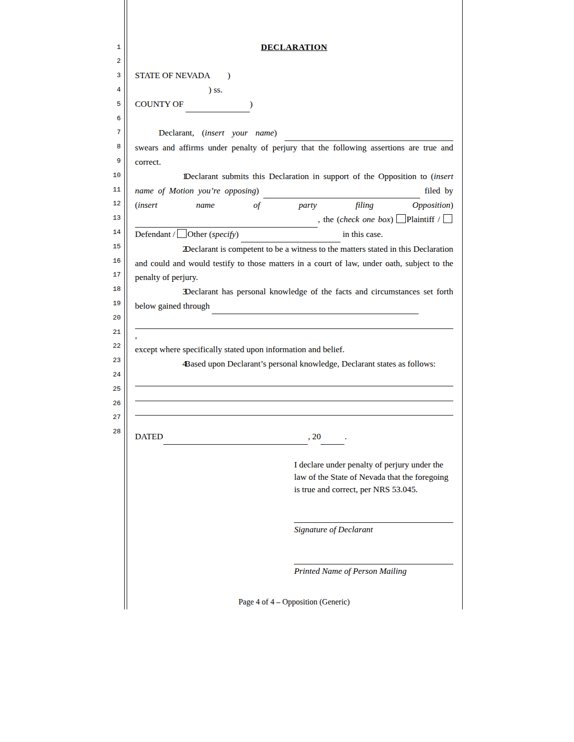1
2
3
4
5
6
7
8
9
10
11
12
13
14
15
16
17
18
19
20
21
22
23
24
25
26
27
28
DECLARATION
STATE OF NEVADA )
) ss.
COUNTY OF )
Declarant, (insert your name) swears and affirms under penalty of perjury that the following assertions are true and correct.
1. Declarant submits this Declaration in support of the Opposition to (insert name of Motion you’re opposing) filed by (insert name of party filing Opposition) , the (check one box) Plaintiff / Defendant / Other (specify) in this case.
2. Declarant is competent to be a witness to the matters stated in this Declaration and could and would testify to those matters in a court of law, under oath, subject to the penalty of perjury.
3. Declarant has personal knowledge of the facts and circumstances set forth below gained through
,
except where specifically stated upon information and belief.
4. Based upon Declarant’s personal knowledge, Declarant states as follows:
DATED , 20 .
I declare under penalty of perjury under the law of the State of Nevada that the foregoing is true and correct, per NRS 53.045.
Signature of Declarant
Printed Name of Person Mailing
Page 4 of 4 – Opposition (Generic)